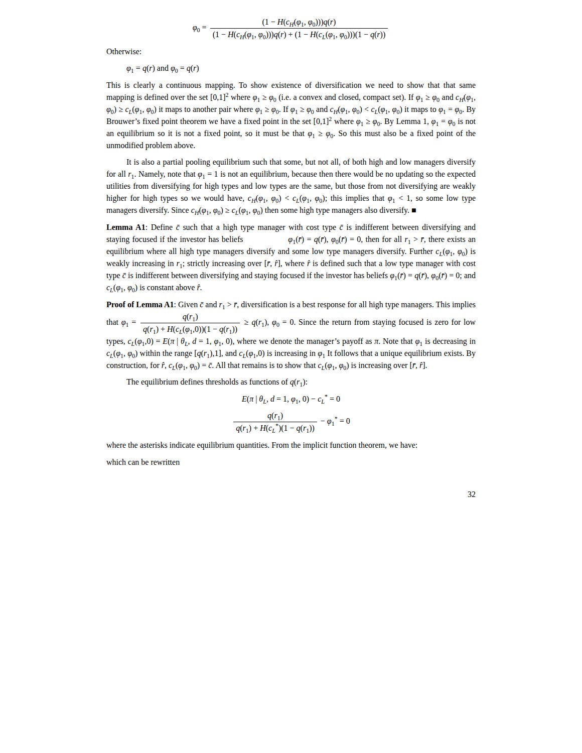φ0 = (1 − H(cH(φ1, φ0)))q(r) (1 − H(cH(φ1, φ0)))q(r) + (1 − H(cL(φ1, φ0)))(1 − q(r))
Otherwise:
φ1 = q(r) and φ0 = q(r)
This is clearly a continuous mapping. To show existence of diversification we need to show that that same mapping is defined over the set [0,1]2 where φ1 ≥ φ0 (i.e. a convex and closed, compact set). If φ1 ≥ φ0 and cH(φ1, φ0) ≥ cL(φ1, φ0) it maps to another pair where φ1 ≥ φ0. If φ1 ≥ φ0 and cH(φ1, φ0) < cL(φ1, φ0) it maps to φ1 = φ0. By Brouwer’s fixed point theorem we have a fixed point in the set [0,1]2 where φ1 ≥ φ0. By Lemma 1, φ1 = φ0 is not an equilibrium so it is not a fixed point, so it must be that φ1 ≥ φ0. So this must also be a fixed point of the unmodified problem above.
It is also a partial pooling equilibrium such that some, but not all, of both high and low managers diversify for all r1. Namely, note that φ1 = 1 is not an equilibrium, because then there would be no updating so the expected utilities from diversifying for high types and low types are the same, but those from not diversifying are weakly higher for high types so we would have, cH(φ1, φ0) < cL(φ1, φ0); this implies that φ1 < 1, so some low type managers diversify. Since cH(φ1, φ0) ≥ cL(φ1, φ0) then some high type managers also diversify. ■
Lemma A1: Define c̄ such that a high type manager with cost type c̄ is indifferent between diversifying and staying focused if the investor has beliefs φ1(r̄) = q(r̄), φ0(r̄) = 0, then for all r1 > r̄, there exists an equilibrium where all high type managers diversify and some low type managers diversify. Further cL(φ1, φ0) is weakly increasing in r1; strictly increasing over [r̄, r̂], where r̂ is defined such that a low type manager with cost type c̄ is indifferent between diversifying and staying focused if the investor has beliefs φ1(r̄) = q(r̄), φ0(r̄) = 0; and cL(φ1, φ0) is constant above r̂.
Proof of Lemma A1: Given c̄ and r1 > r̄, diversification is a best response for all high type managers. This implies that φ1 = q(r1) q(r1) + H(cL(φ1,0))(1 − q(r1)) ≥ q(r1), φ0 = 0. Since the return from staying focused is zero for low types, cL(φ1,0) = E(π | θL, d = 1, φ1, 0), where we denote the manager’s payoff as π. Note that φ1 is decreasing in cL(φ1, φ0) within the range [q(r1),1], and cL(φ1,0) is increasing in φ1 It follows that a unique equilibrium exists. By construction, for r̂, cL(φ1, φ0) = c̄. All that remains is to show that cL(φ1, φ0) is increasing over [r̄, r̂].
The equilibrium defines thresholds as functions of q(r1):
E(π | θL, d = 1, φ1, 0) − cL* = 0
q(r1) q(r1) + H(cL*)(1 − q(r1)) − φ1* = 0
where the asterisks indicate equilibrium quantities. From the implicit function theorem, we have:
which can be rewritten
32